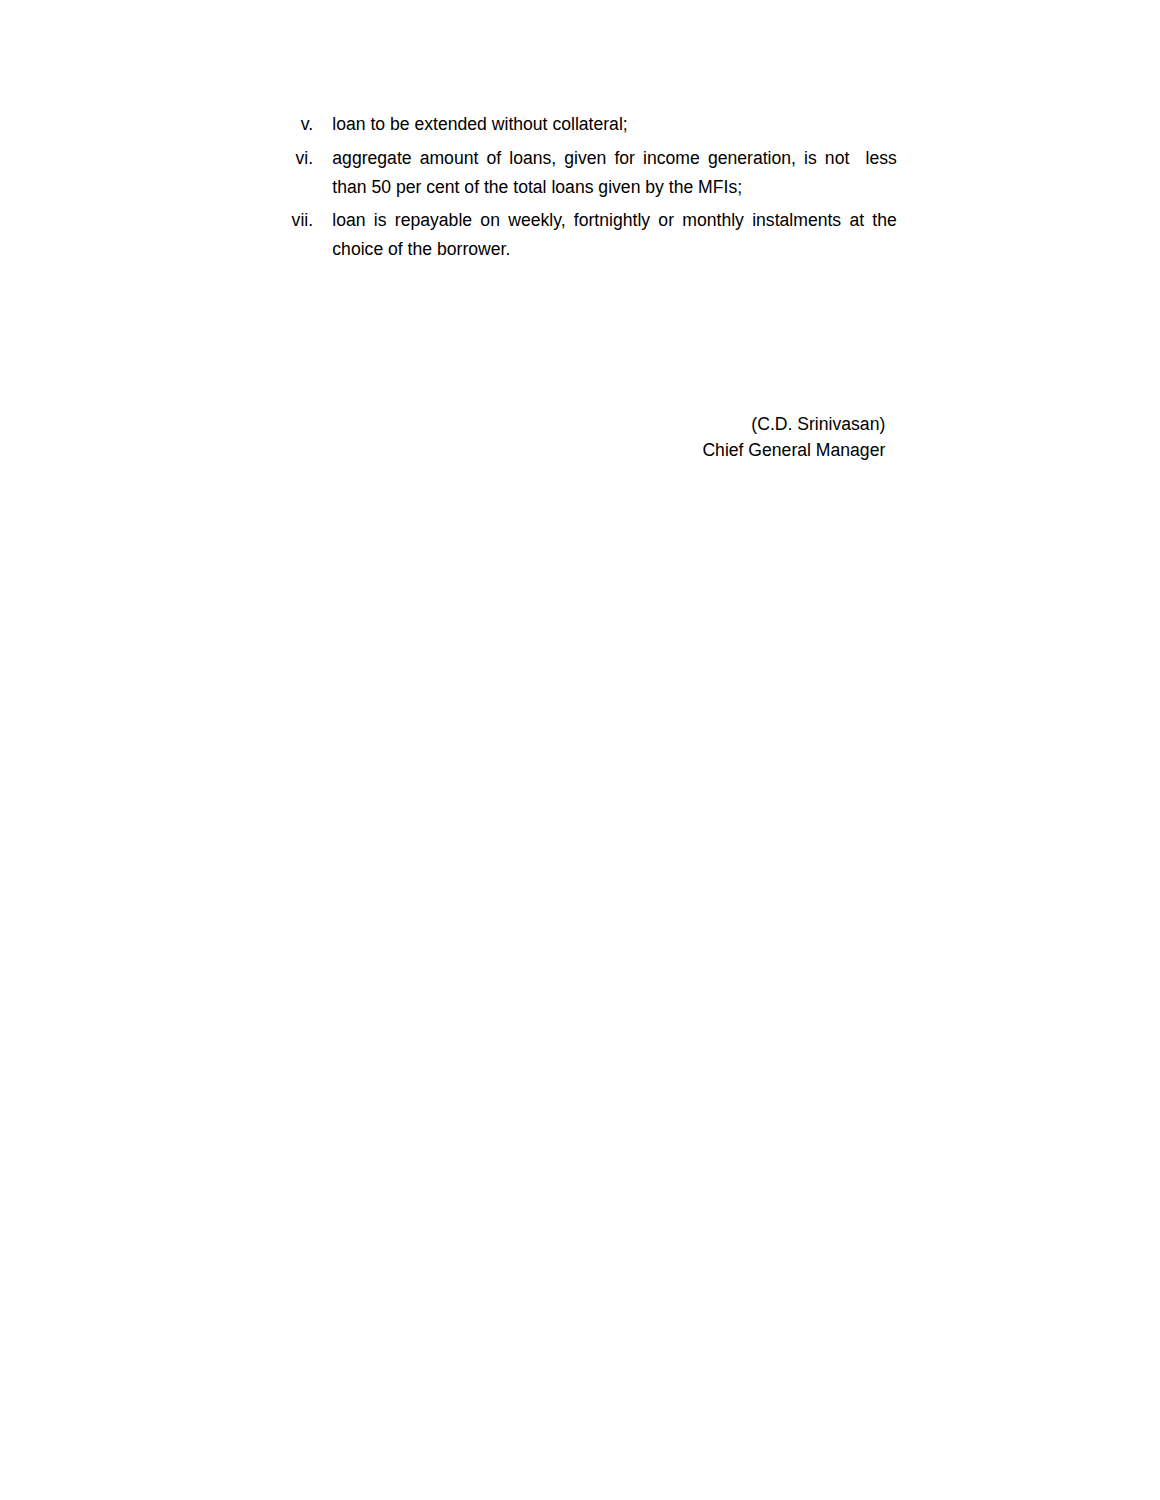v. loan to be extended without collateral;
vi. aggregate amount of loans, given for income generation, is not less than 50 per cent of the total loans given by the MFIs;
vii. loan is repayable on weekly, fortnightly or monthly instalments at the choice of the borrower.
(C.D. Srinivasan)
Chief General Manager